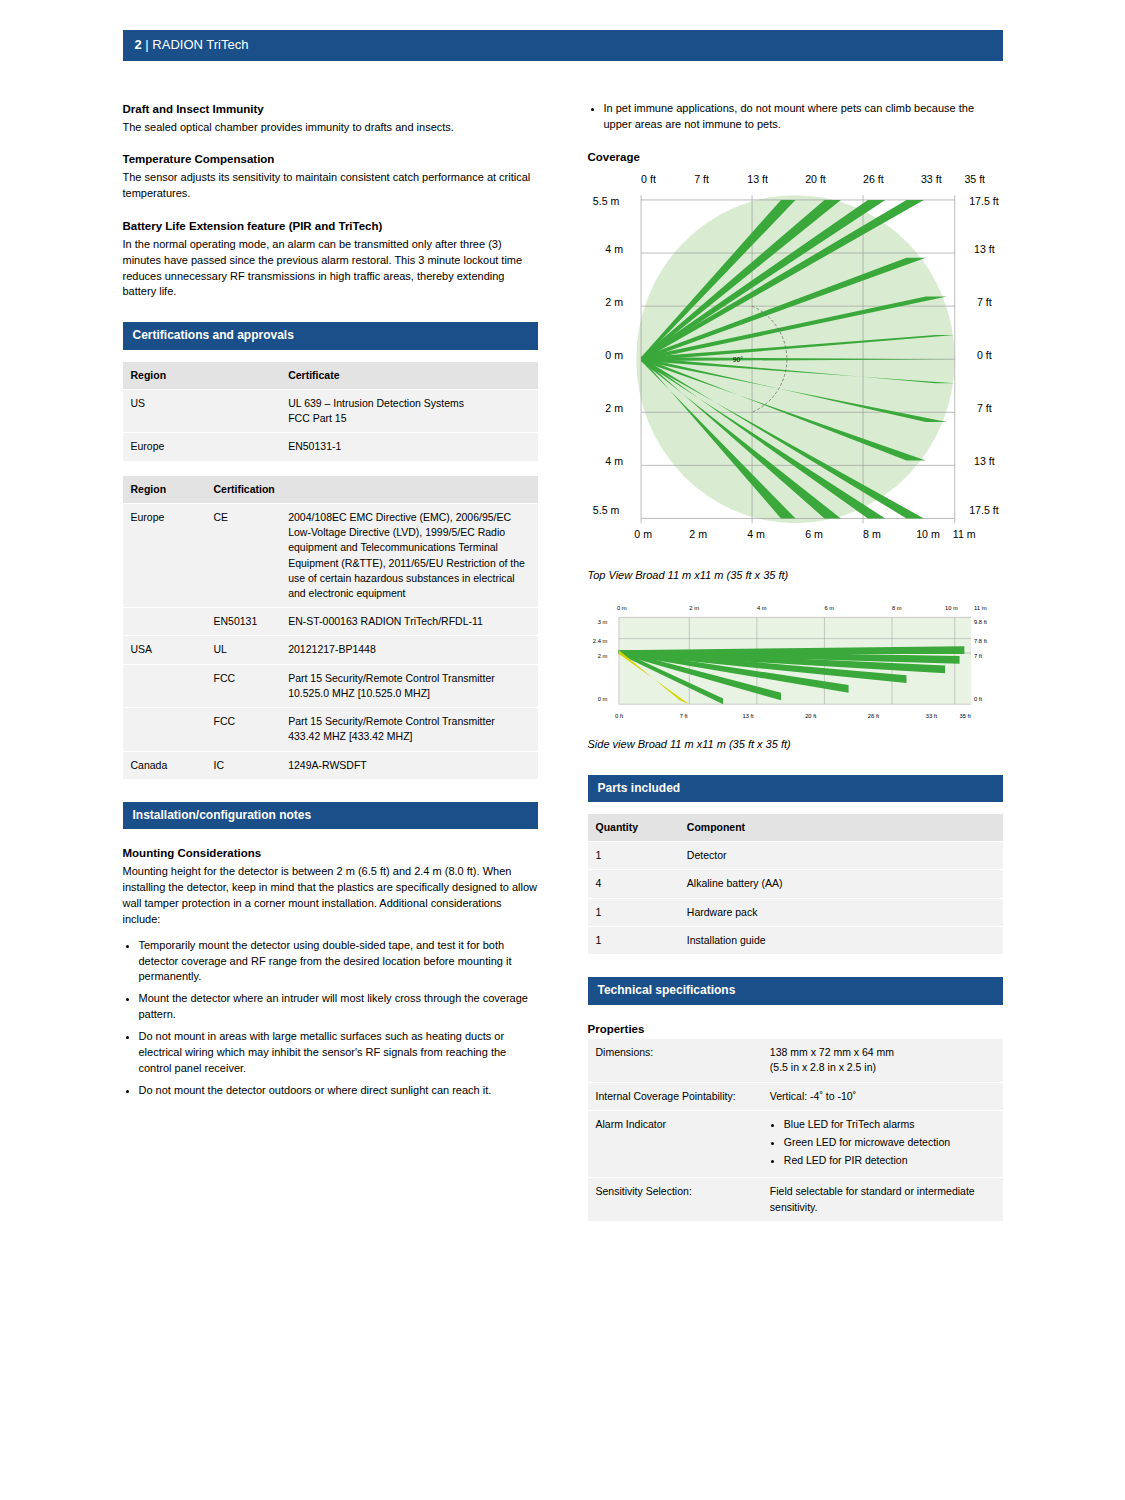2 | RADION TriTech
Draft and Insect Immunity
The sealed optical chamber provides immunity to drafts and insects.
Temperature Compensation
The sensor adjusts its sensitivity to maintain consistent catch performance at critical temperatures.
Battery Life Extension feature (PIR and TriTech)
In the normal operating mode, an alarm can be transmitted only after three (3) minutes have passed since the previous alarm restoral. This 3 minute lockout time reduces unnecessary RF transmissions in high traffic areas, thereby extending battery life.
Certifications and approvals
| Region | Certificate |
| --- | --- |
| US | UL 639 – Intrusion Detection Systems FCC Part 15 |
| Europe | EN50131-1 |
| Region | Certification |
| --- | --- |
| Europe | CE | 2004/108EC EMC Directive (EMC), 2006/95/EC Low-Voltage Directive (LVD), 1999/5/EC Radio equipment and Telecommunications Terminal Equipment (R&TTE), 2011/65/EU Restriction of the use of certain hazardous substances in electrical and electronic equipment |
| | EN50131 | EN-ST-000163 RADION TriTech/RFDL-11 |
| USA | UL | 20121217-BP1448 |
| | FCC | Part 15 Security/Remote Control Transmitter 10.525.0 MHZ [10.525.0 MHZ] |
| | FCC | Part 15 Security/Remote Control Transmitter 433.42 MHZ [433.42 MHZ] |
| Canada | IC | 1249A-RWSDFT |
Installation/configuration notes
Mounting Considerations
Mounting height for the detector is between 2 m (6.5 ft) and 2.4 m (8.0 ft). When installing the detector, keep in mind that the plastics are specifically designed to allow wall tamper protection in a corner mount installation. Additional considerations include:
Temporarily mount the detector using double-sided tape, and test it for both detector coverage and RF range from the desired location before mounting it permanently.
Mount the detector where an intruder will most likely cross through the coverage pattern.
Do not mount in areas with large metallic surfaces such as heating ducts or electrical wiring which may inhibit the sensor's RF signals from reaching the control panel receiver.
Do not mount the detector outdoors or where direct sunlight can reach it.
In pet immune applications, do not mount where pets can climb because the upper areas are not immune to pets.
Coverage
0 ft 7 ft 13 ft 20 ft 26 ft 33 ft 35 ft 5.5 m 4 m 2 m 0 m 2 m 4 m 5.5 m 17.5 ft 13 ft 7 ft 0 ft 7 ft 13 ft 17.5 ft 0 m 2 m 4 m 6 m 8 m 10 m 11 m 90°
Top View Broad 11 m x11 m (35 ft x 35 ft)
0 m 2 m 4 m 6 m 8 m 10 m 11 m 3 m 2.4 m 2 m 0 m 9.8 ft 7.8 ft 7 ft 0 ft 0 ft 7 ft 13 ft 20 ft 26 ft 33 ft 35 ft
Side view Broad 11 m x11 m (35 ft x 35 ft)
Parts included
| Quantity | Component |
| --- | --- |
| 1 | Detector |
| 4 | Alkaline battery (AA) |
| 1 | Hardware pack |
| 1 | Installation guide |
Technical specifications
Properties
| Dimensions: | 138 mm x 72 mm x 64 mm (5.5 in x 2.8 in x 2.5 in) |
| Internal Coverage Pointability: | Vertical: -4˚ to -10˚ |
| Alarm Indicator | Blue LED for TriTech alarms Green LED for microwave detection Red LED for PIR detection |
| Sensitivity Selection: | Field selectable for standard or intermediate sensitivity. |